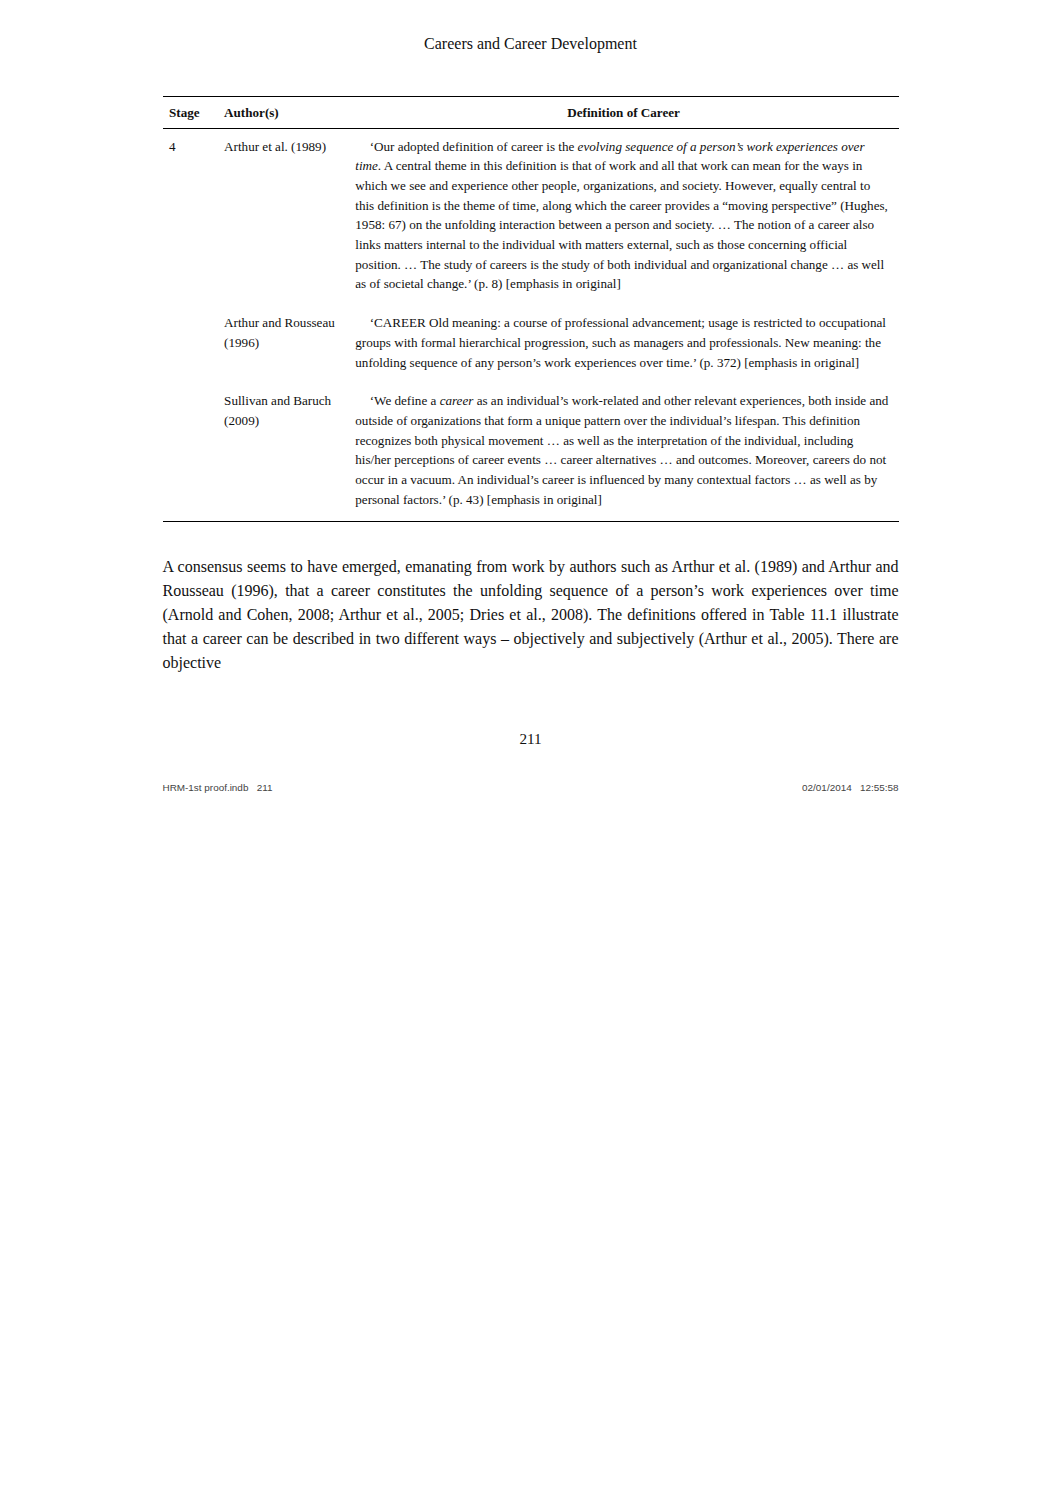Careers and Career Development
| Stage | Author(s) | Definition of Career |
| --- | --- | --- |
| 4 | Arthur et al. (1989) | ‘Our adopted definition of career is the evolving sequence of a person’s work experiences over time . A central theme in this definition is that of work and all that work can mean for the ways in which we see and experience other people, organizations, and society. However, equally central to this definition is the theme of time, along which the career provides a “moving perspective” (Hughes, 1958: 67) on the unfolding interaction between a person and society. … The notion of a career also links matters internal to the individual with matters external, such as those concerning official position. … The study of careers is the study of both individual and organizational change … as well as of societal change.’ (p. 8) [emphasis in original] |
| | Arthur and Rousseau (1996) | ‘CAREER Old meaning: a course of professional advancement; usage is restricted to occupational groups with formal hierarchical progression, such as managers and professionals. New meaning: the unfolding sequence of any person’s work experiences over time.’ (p. 372) [emphasis in original] |
| | Sullivan and Baruch (2009) | ‘We define a career as an individual’s work-related and other relevant experiences, both inside and outside of organizations that form a unique pattern over the individual’s lifespan. This definition recognizes both physical movement … as well as the interpretation of the individual, including his/her perceptions of career events … career alternatives … and outcomes. Moreover, careers do not occur in a vacuum. An individual’s career is influenced by many contextual factors … as well as by personal factors.’ (p. 43) [emphasis in original] |
A consensus seems to have emerged, emanating from work by authors such as Arthur et al. (1989) and Arthur and Rousseau (1996), that a career constitutes the unfolding sequence of a person’s work experiences over time (Arnold and Cohen, 2008; Arthur et al., 2005; Dries et al., 2008). The definitions offered in Table 11.1 illustrate that a career can be described in two different ways – objectively and subjectively (Arthur et al., 2005). There are objective
211
HRM-1st proof.indb 211 02/01/2014 12:55:58